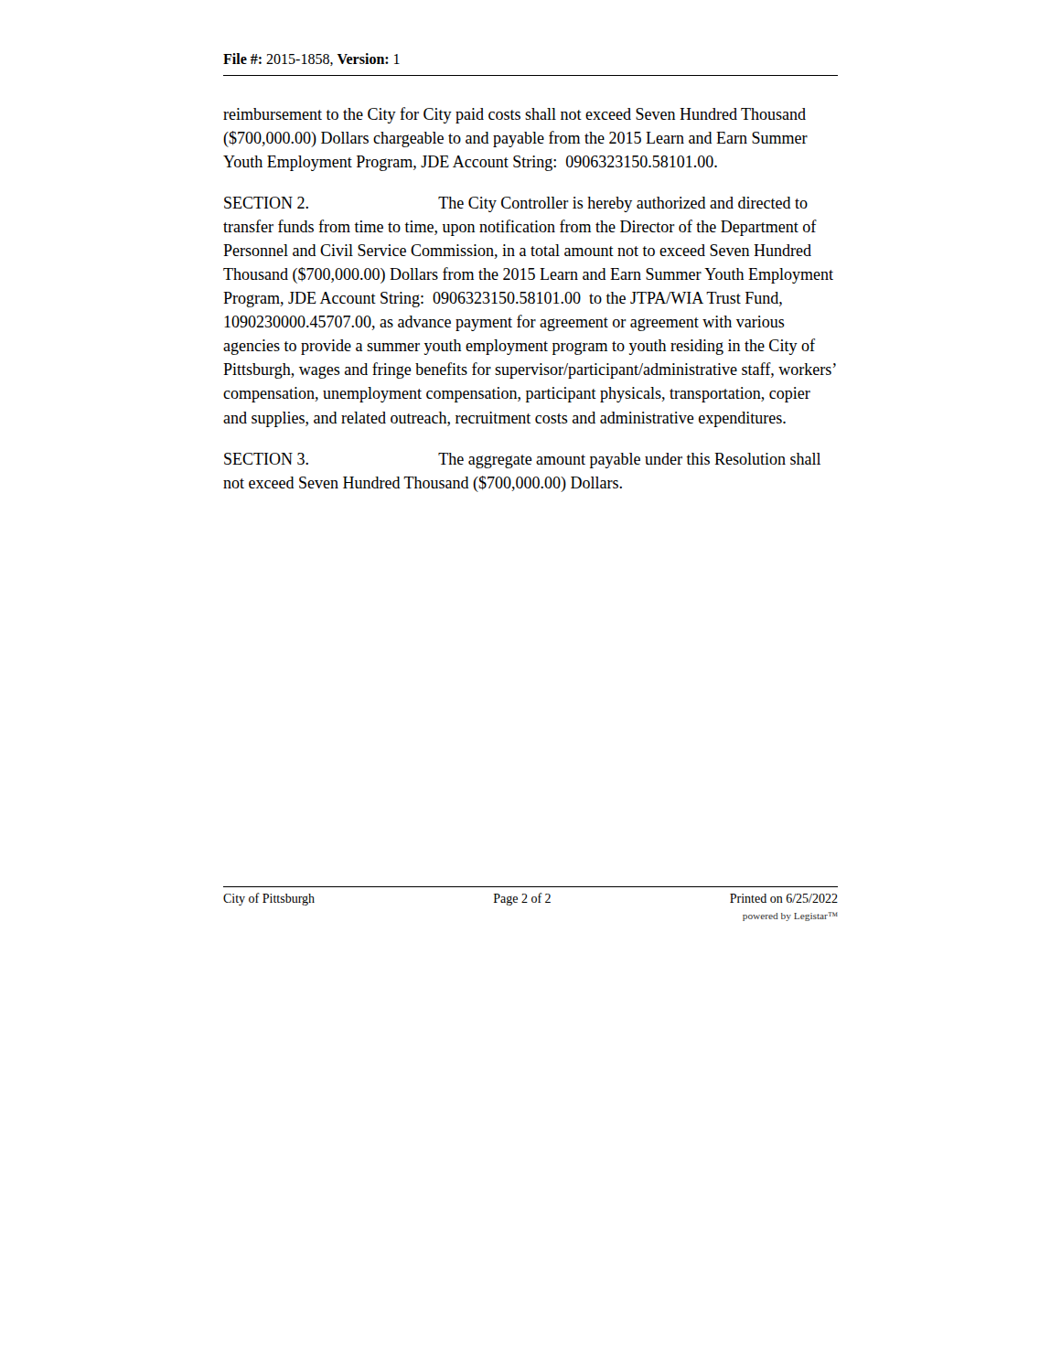File #: 2015-1858, Version: 1
reimbursement to the City for City paid costs shall not exceed Seven Hundred Thousand ($700,000.00) Dollars chargeable to and payable from the 2015 Learn and Earn Summer Youth Employment Program, JDE Account String: 0906323150.58101.00.
SECTION 2. The City Controller is hereby authorized and directed to transfer funds from time to time, upon notification from the Director of the Department of Personnel and Civil Service Commission, in a total amount not to exceed Seven Hundred Thousand ($700,000.00) Dollars from the 2015 Learn and Earn Summer Youth Employment Program, JDE Account String: 0906323150.58101.00 to the JTPA/WIA Trust Fund, 1090230000.45707.00, as advance payment for agreement or agreement with various agencies to provide a summer youth employment program to youth residing in the City of Pittsburgh, wages and fringe benefits for supervisor/participant/administrative staff, workers’ compensation, unemployment compensation, participant physicals, transportation, copier and supplies, and related outreach, recruitment costs and administrative expenditures.
SECTION 3. The aggregate amount payable under this Resolution shall not exceed Seven Hundred Thousand ($700,000.00) Dollars.
City of Pittsburgh
Page 2 of 2
Printed on 6/25/2022
powered by Legistar™